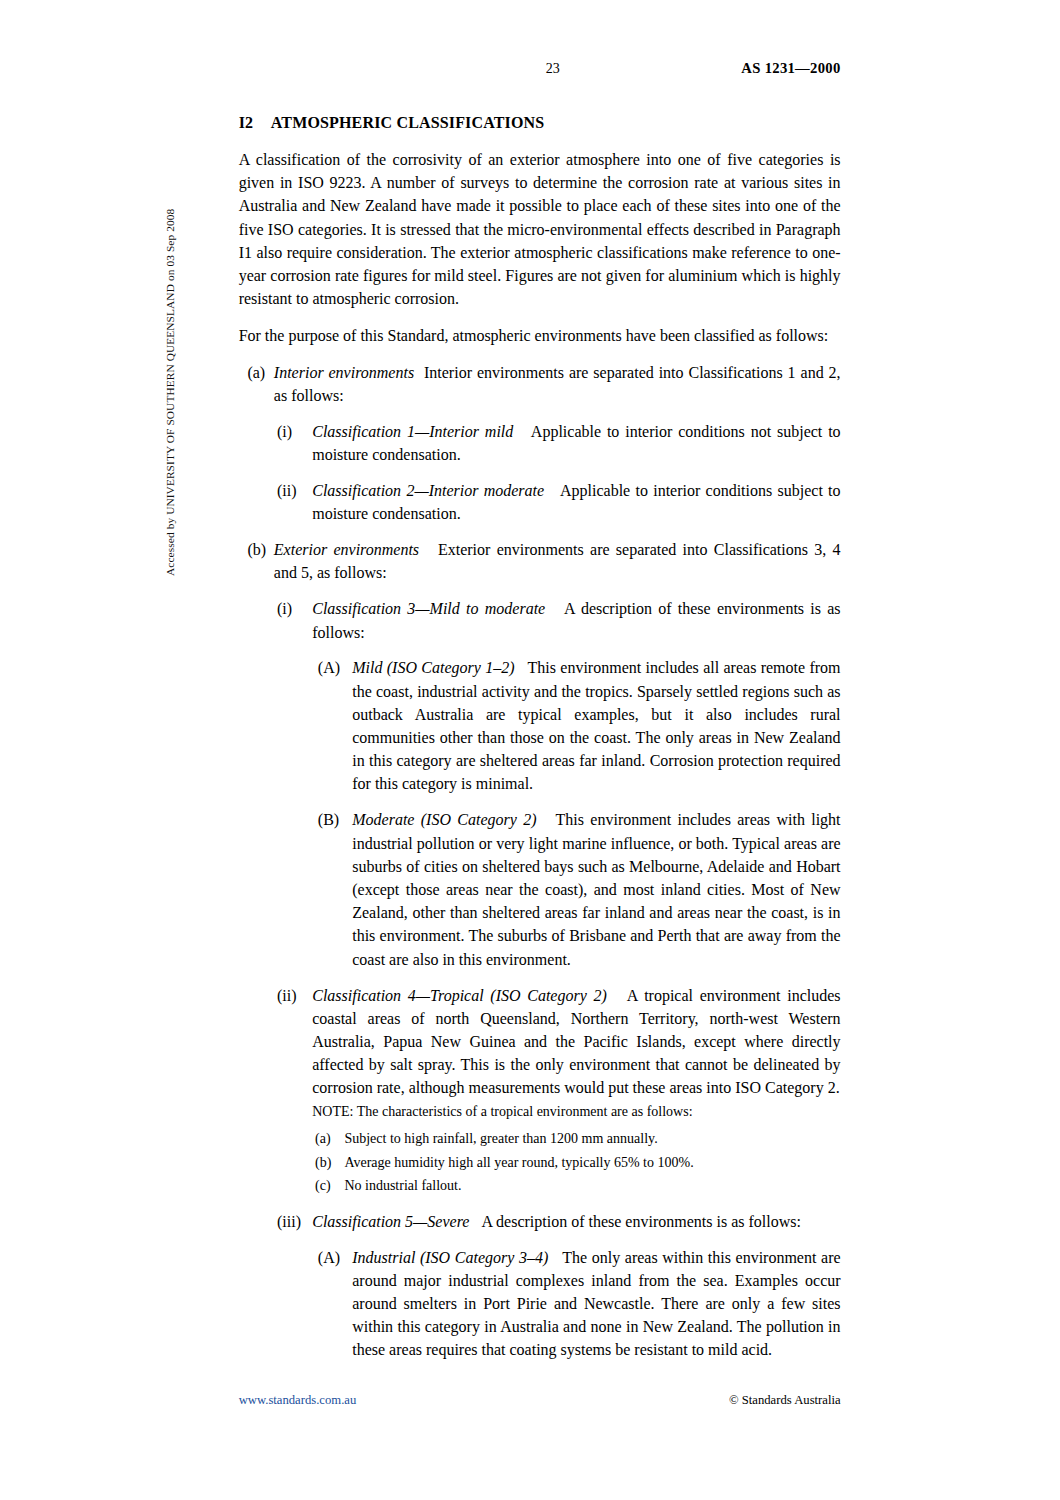Accessed by UNIVERSITY OF SOUTHERN QUEENSLAND on 03 Sep 2008
23 AS 1231—2000
I2 ATMOSPHERIC CLASSIFICATIONS
A classification of the corrosivity of an exterior atmosphere into one of five categories is given in ISO 9223. A number of surveys to determine the corrosion rate at various sites in Australia and New Zealand have made it possible to place each of these sites into one of the five ISO categories. It is stressed that the micro-environmental effects described in Paragraph I1 also require consideration. The exterior atmospheric classifications make reference to one-year corrosion rate figures for mild steel. Figures are not given for aluminium which is highly resistant to atmospheric corrosion.
For the purpose of this Standard, atmospheric environments have been classified as follows:
(a) Interior environments Interior environments are separated into Classifications 1 and 2, as follows:
(i) Classification 1—Interior mild Applicable to interior conditions not subject to moisture condensation.
(ii) Classification 2—Interior moderate Applicable to interior conditions subject to moisture condensation.
(b) Exterior environments Exterior environments are separated into Classifications 3, 4 and 5, as follows:
(i) Classification 3—Mild to moderate A description of these environments is as follows:
(A) Mild (ISO Category 1–2) This environment includes all areas remote from the coast, industrial activity and the tropics. Sparsely settled regions such as outback Australia are typical examples, but it also includes rural communities other than those on the coast. The only areas in New Zealand in this category are sheltered areas far inland. Corrosion protection required for this category is minimal.
(B) Moderate (ISO Category 2) This environment includes areas with light industrial pollution or very light marine influence, or both. Typical areas are suburbs of cities on sheltered bays such as Melbourne, Adelaide and Hobart (except those areas near the coast), and most inland cities. Most of New Zealand, other than sheltered areas far inland and areas near the coast, is in this environment. The suburbs of Brisbane and Perth that are away from the coast are also in this environment.
(ii) Classification 4—Tropical (ISO Category 2) A tropical environment includes coastal areas of north Queensland, Northern Territory, north-west Western Australia, Papua New Guinea and the Pacific Islands, except where directly affected by salt spray. This is the only environment that cannot be delineated by corrosion rate, although measurements would put these areas into ISO Category 2.
NOTE: The characteristics of a tropical environment are as follows:
(a) Subject to high rainfall, greater than 1200 mm annually.
(b) Average humidity high all year round, typically 65% to 100%.
(c) No industrial fallout.
(iii) Classification 5—Severe A description of these environments is as follows:
(A) Industrial (ISO Category 3–4) The only areas within this environment are around major industrial complexes inland from the sea. Examples occur around smelters in Port Pirie and Newcastle. There are only a few sites within this category in Australia and none in New Zealand. The pollution in these areas requires that coating systems be resistant to mild acid.
www.standards.com.au © Standards Australia